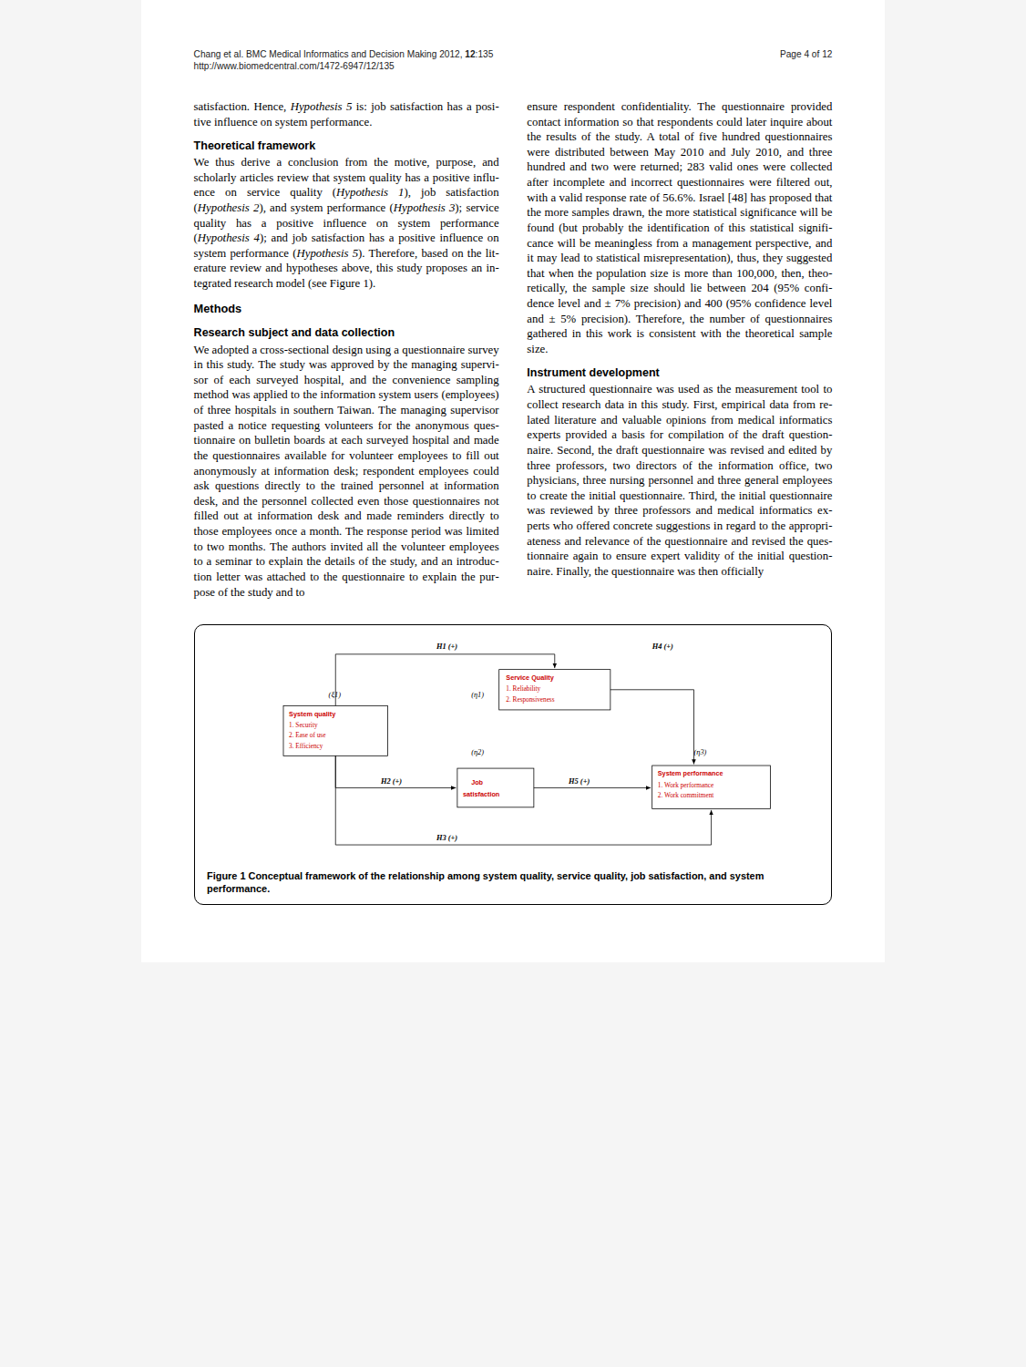Chang et al. BMC Medical Informatics and Decision Making 2012, 12:135
http://www.biomedcentral.com/1472-6947/12/135
Page 4 of 12
satisfaction. Hence, Hypothesis 5 is: job satisfaction has a positive influence on system performance.
Theoretical framework
We thus derive a conclusion from the motive, purpose, and scholarly articles review that system quality has a positive influence on service quality (Hypothesis 1), job satisfaction (Hypothesis 2), and system performance (Hypothesis 3); service quality has a positive influence on system performance (Hypothesis 4); and job satisfaction has a positive influence on system performance (Hypothesis 5). Therefore, based on the literature review and hypotheses above, this study proposes an integrated research model (see Figure 1).
Methods
Research subject and data collection
We adopted a cross-sectional design using a questionnaire survey in this study. The study was approved by the managing supervisor of each surveyed hospital, and the convenience sampling method was applied to the information system users (employees) of three hospitals in southern Taiwan. The managing supervisor pasted a notice requesting volunteers for the anonymous questionnaire on bulletin boards at each surveyed hospital and made the questionnaires available for volunteer employees to fill out anonymously at information desk; respondent employees could ask questions directly to the trained personnel at information desk, and the personnel collected even those questionnaires not filled out at information desk and made reminders directly to those employees once a month. The response period was limited to two months. The authors invited all the volunteer employees to a seminar to explain the details of the study, and an introduction letter was attached to the questionnaire to explain the purpose of the study and to
ensure respondent confidentiality. The questionnaire provided contact information so that respondents could later inquire about the results of the study. A total of five hundred questionnaires were distributed between May 2010 and July 2010, and three hundred and two were returned; 283 valid ones were collected after incomplete and incorrect questionnaires were filtered out, with a valid response rate of 56.6%. Israel [48] has proposed that the more samples drawn, the more statistical significance will be found (but probably the identification of this statistical significance will be meaningless from a management perspective, and it may lead to statistical misrepresentation), thus, they suggested that when the population size is more than 100,000, then, theoretically, the sample size should lie between 204 (95% confidence level and ± 7% precision) and 400 (95% confidence level and ± 5% precision). Therefore, the number of questionnaires gathered in this work is consistent with the theoretical sample size.
Instrument development
A structured questionnaire was used as the measurement tool to collect research data in this study. First, empirical data from related literature and valuable opinions from medical informatics experts provided a basis for compilation of the draft questionnaire. Second, the draft questionnaire was revised and edited by three professors, two directors of the information office, two physicians, three nursing personnel and three general employees to create the initial questionnaire. Third, the initial questionnaire was reviewed by three professors and medical informatics experts who offered concrete suggestions in regard to the appropriateness and relevance of the questionnaire and revised the questionnaire again to ensure expert validity of the initial questionnaire. Finally, the questionnaire was then officially
H1 (+) H4 (+) (ξ1) (η1) (η2) (η3) Service Quality 1. Reliability 2. Responsiveness System quality 1. Security 2. Ease of use 3. Efficiency Job satisfaction System performance 1. Work performance 2. Work commitment H2 (+) H5 (+) H3 (+)
Figure 1 Conceptual framework of the relationship among system quality, service quality, job satisfaction, and system performance.